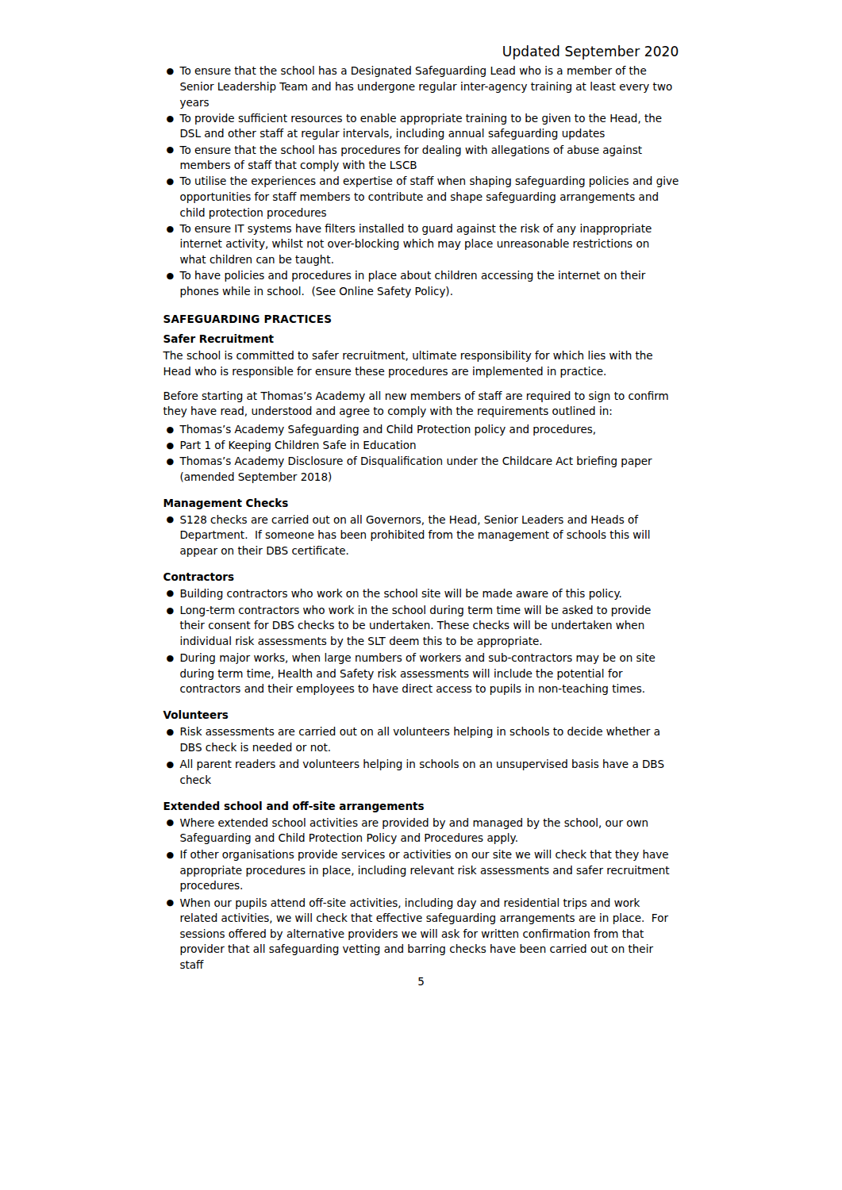Updated September 2020
To ensure that the school has a Designated Safeguarding Lead who is a member of the Senior Leadership Team and has undergone regular inter-agency training at least every two years
To provide sufficient resources to enable appropriate training to be given to the Head, the DSL and other staff at regular intervals, including annual safeguarding updates
To ensure that the school has procedures for dealing with allegations of abuse against members of staff that comply with the LSCB
To utilise the experiences and expertise of staff when shaping safeguarding policies and give opportunities for staff members to contribute and shape safeguarding arrangements and child protection procedures
To ensure IT systems have filters installed to guard against the risk of any inappropriate internet activity, whilst not over-blocking which may place unreasonable restrictions on what children can be taught.
To have policies and procedures in place about children accessing the internet on their phones while in school. (See Online Safety Policy).
SAFEGUARDING PRACTICES
Safer Recruitment
The school is committed to safer recruitment, ultimate responsibility for which lies with the Head who is responsible for ensure these procedures are implemented in practice.
Before starting at Thomas’s Academy all new members of staff are required to sign to confirm they have read, understood and agree to comply with the requirements outlined in:
Thomas’s Academy Safeguarding and Child Protection policy and procedures,
Part 1 of Keeping Children Safe in Education
Thomas’s Academy Disclosure of Disqualification under the Childcare Act briefing paper (amended September 2018)
Management Checks
S128 checks are carried out on all Governors, the Head, Senior Leaders and Heads of Department. If someone has been prohibited from the management of schools this will appear on their DBS certificate.
Contractors
Building contractors who work on the school site will be made aware of this policy.
Long-term contractors who work in the school during term time will be asked to provide their consent for DBS checks to be undertaken. These checks will be undertaken when individual risk assessments by the SLT deem this to be appropriate.
During major works, when large numbers of workers and sub-contractors may be on site during term time, Health and Safety risk assessments will include the potential for contractors and their employees to have direct access to pupils in non-teaching times.
Volunteers
Risk assessments are carried out on all volunteers helping in schools to decide whether a DBS check is needed or not.
All parent readers and volunteers helping in schools on an unsupervised basis have a DBS check
Extended school and off-site arrangements
Where extended school activities are provided by and managed by the school, our own Safeguarding and Child Protection Policy and Procedures apply.
If other organisations provide services or activities on our site we will check that they have appropriate procedures in place, including relevant risk assessments and safer recruitment procedures.
When our pupils attend off-site activities, including day and residential trips and work related activities, we will check that effective safeguarding arrangements are in place. For sessions offered by alternative providers we will ask for written confirmation from that provider that all safeguarding vetting and barring checks have been carried out on their staff
5